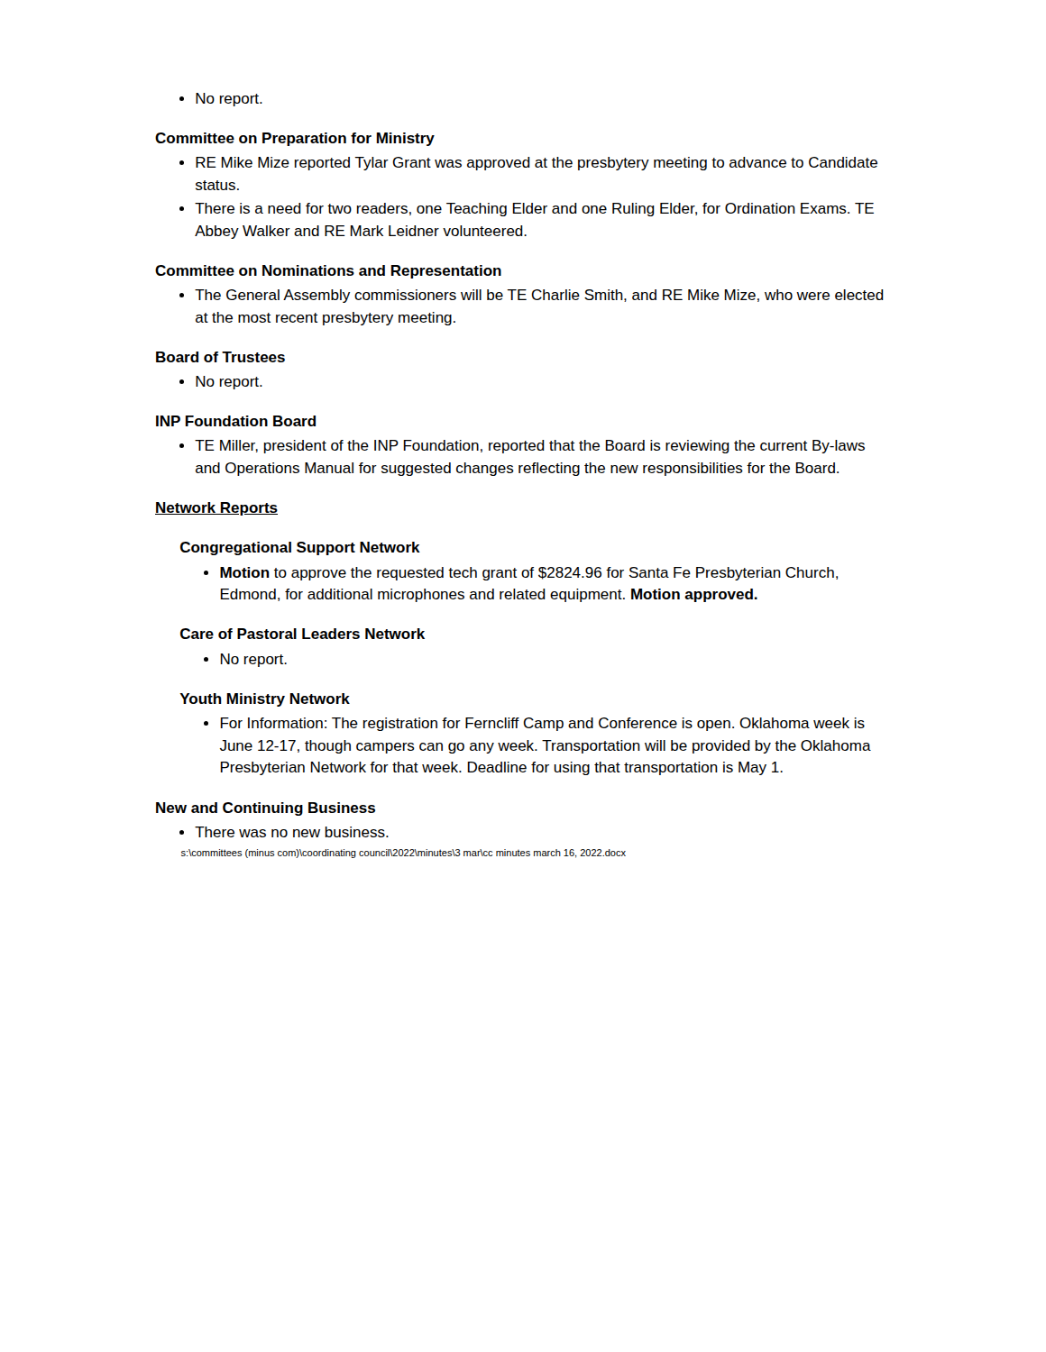No report.
Committee on Preparation for Ministry
RE Mike Mize reported Tylar Grant was approved at the presbytery meeting to advance to Candidate status.
There is a need for two readers, one Teaching Elder and one Ruling Elder, for Ordination Exams. TE Abbey Walker and RE Mark Leidner volunteered.
Committee on Nominations and Representation
The General Assembly commissioners will be TE Charlie Smith, and RE Mike Mize, who were elected at the most recent presbytery meeting.
Board of Trustees
No report.
INP Foundation Board
TE Miller, president of the INP Foundation, reported that the Board is reviewing the current By-laws and Operations Manual for suggested changes reflecting the new responsibilities for the Board.
Network Reports
Congregational Support Network
Motion to approve the requested tech grant of $2824.96 for Santa Fe Presbyterian Church, Edmond, for additional microphones and related equipment. Motion approved.
Care of Pastoral Leaders Network
No report.
Youth Ministry Network
For Information: The registration for Ferncliff Camp and Conference is open. Oklahoma week is June 12-17, though campers can go any week. Transportation will be provided by the Oklahoma Presbyterian Network for that week. Deadline for using that transportation is May 1.
New and Continuing Business
There was no new business.
s:\committees (minus com)\coordinating council\2022\minutes\3 mar\cc minutes march 16, 2022.docx